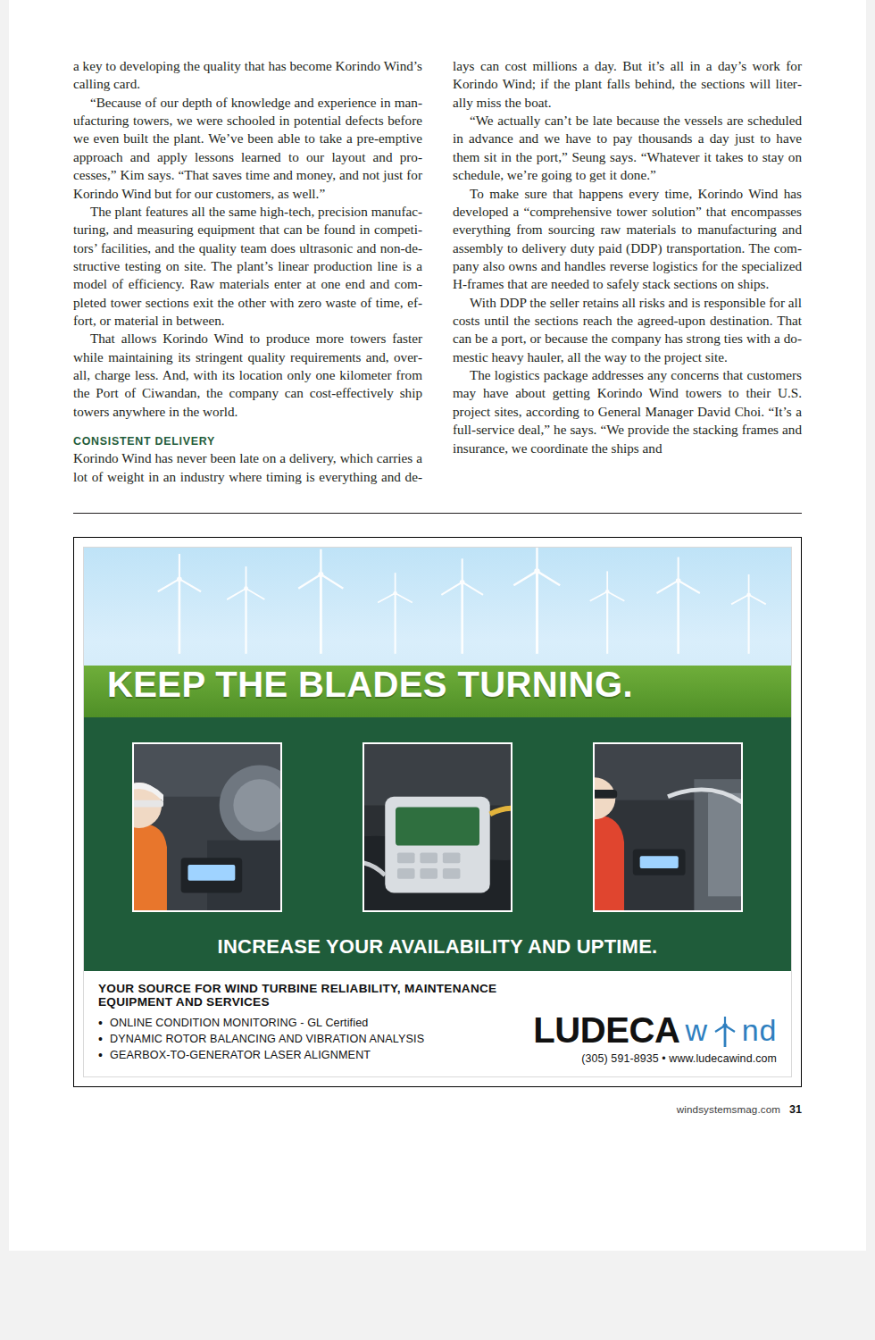a key to developing the quality that has become Korindo Wind’s calling card.
“Because of our depth of knowledge and experience in manufacturing towers, we were schooled in potential defects before we even built the plant. We’ve been able to take a pre-emptive approach and apply lessons learned to our layout and processes,” Kim says. “That saves time and money, and not just for Korindo Wind but for our customers, as well.”
The plant features all the same high-tech, precision manufacturing, and measuring equipment that can be found in competitors’ facilities, and the quality team does ultrasonic and non-destructive testing on site. The plant’s linear production line is a model of efficiency. Raw materials enter at one end and completed tower sections exit the other with zero waste of time, effort, or material in between.
That allows Korindo Wind to produce more towers faster while maintaining its stringent quality requirements and, overall, charge less. And, with its location only one kilometer from the Port of Ciwandan, the company can cost-effectively ship towers anywhere in the world.
Consistent Delivery
Korindo Wind has never been late on a delivery, which carries a lot of weight in an industry where timing is everything and delays can cost millions a day. But it’s all in a day’s work for Korindo Wind; if the plant falls behind, the sections will literally miss the boat.
“We actually can’t be late because the vessels are scheduled in advance and we have to pay thousands a day just to have them sit in the port,” Seung says. “Whatever it takes to stay on schedule, we’re going to get it done.”
To make sure that happens every time, Korindo Wind has developed a “comprehensive tower solution” that encompasses everything from sourcing raw materials to manufacturing and assembly to delivery duty paid (DDP) transportation. The company also owns and handles reverse logistics for the specialized H-frames that are needed to safely stack sections on ships.
With DDP the seller retains all risks and is responsible for all costs until the sections reach the agreed-upon destination. That can be a port, or because the company has strong ties with a domestic heavy hauler, all the way to the project site.
The logistics package addresses any concerns that customers may have about getting Korindo Wind towers to their U.S. project sites, according to General Manager David Choi. “It’s a full-service deal,” he says. “We provide the stacking frames and insurance, we coordinate the ships and
KEEP THE BLADES TURNING.
INCREASE YOUR AVAILABILITY AND UPTIME.
YOUR SOURCE FOR WIND TURBINE RELIABILITY, MAINTENANCE EQUIPMENT AND SERVICES
ONLINE CONDITION MONITORING - GL Certified
DYNAMIC ROTOR BALANCING AND VIBRATION ANALYSIS
GEARBOX-TO-GENERATOR LASER ALIGNMENT
LUDECA w nd
(305) 591-8935 • www.ludecawind.com
windsystemsmag.com 31